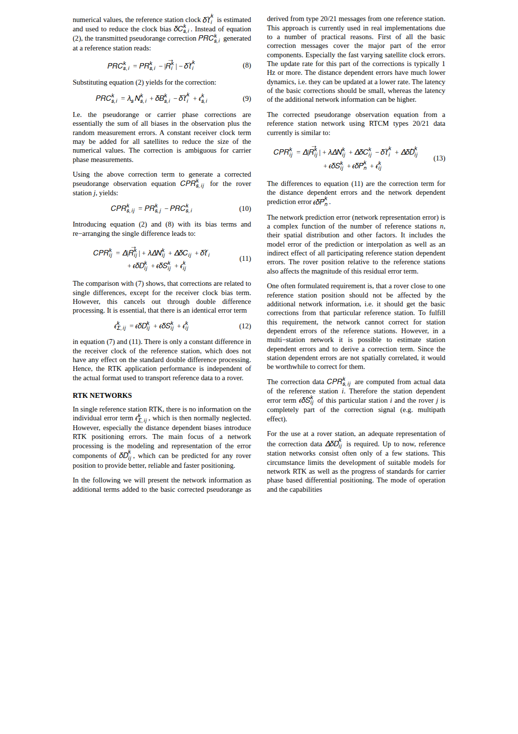numerical values, the reference station clock δt~ik is estimated and used to reduce the clock bias δCs,ik. Instead of equation (2), the transmitted pseudorange correction PRCs,ik generated at a reference station reads:
PRCs,ik = PRs,ik − |Rik→| − δt~ik
(8)
Substituting equation (2) yields for the correction:
PRCs,ik = λs Ns,ik + δ Bs,ik − δt~ik + ϵs,ik
(9)
I.e. the pseudorange or carrier phase corrections are essentially the sum of all biases in the observation plus the random measurement errors. A constant receiver clock term may be added for all satellites to reduce the size of the numerical values. The correction is ambiguous for carrier phase measurements.
Using the above correction term to generate a corrected pseudorange observation equation CPRs,ijk for the rover station j, yields:
CPRs,ijk = PRs,jk − PRCs,ik
(10)
Introducing equation (2) and (8) with its bias terms and re−arranging the single difference leads to:
CPRijk = Δ |Rijk→| + λΔNijk + ΔδCij + δt~i + ϵδDijk + ϵδSijk + ϵijk
(11)
The comparison with (7) shows, that corrections are related to single differences, except for the receiver clock bias term. However, this cancels out through double difference processing. It is essential, that there is an identical error term
ϵΣ,ijk = ϵδDijk + ϵδSijk + ϵijk
(12)
in equation (7) and (11). There is only a constant difference in the receiver clock of the reference station, which does not have any effect on the standard double difference processing. Hence, the RTK application performance is independent of the actual format used to transport reference data to a rover.
RTK NETWORKS
In single reference station RTK, there is no information on the individual error term ϵΣ,ijk, which is then normally neglected. However, especially the distance dependent biases introduce RTK positioning errors. The main focus of a network processing is the modeling and representation of the error components of δDˇijk, which can be predicted for any rover position to provide better, reliable and faster positioning.
In the following we will present the network information as additional terms added to the basic corrected pseudorange as derived from type 20/21 messages from one reference station. This approach is currently used in real implementations due to a number of practical reasons. First of all the basic correction messages cover the major part of the error components. Especially the fast varying satellite clock errors. The update rate for this part of the corrections is typically 1 Hz or more. The distance dependent errors have much lower dynamics, i.e. they can be updated at a lower rate. The latency of the basic corrections should be small, whereas the latency of the additional network information can be higher.
The corrected pseudorange observation equation from a reference station network using RTCM types 20/21 data currently is similar to:
CPRijk = Δ |Rijk→| + λΔNijk + ΔδCijk − δt~ik + ΔδD̂ijk + ϵδSijk + ϵδP¯nk + ϵijk
(13)
The differences to equation (11) are the correction term for the distance dependent errors and the network dependent prediction error ϵδP¯nk.
The network prediction error (network representation error) is a complex function of the number of reference stations n, their spatial distribution and other factors. It includes the model error of the prediction or interpolation as well as an indirect effect of all participating reference station dependent errors. The rover position relative to the reference stations also affects the magnitude of this residual error term.
One often formulated requirement is, that a rover close to one reference station position should not be affected by the additional network information, i.e. it should get the basic corrections from that particular reference station. To fulfill this requirement, the network cannot correct for station dependent errors of the reference stations. However, in a multi−station network it is possible to estimate station dependent errors and to derive a correction term. Since the station dependent errors are not spatially correlated, it would be worthwhile to correct for them.
The correction data CPRs,ijk are computed from actual data of the reference station i. Therefore the station dependent error term ϵδSijk of this particular station i and the rover j is completely part of the correction signal (e.g. multipath effect).
For the use at a rover station, an adequate representation of the correction data ΔδD̂ijk is required. Up to now, reference station networks consist often only of a few stations. This circumstance limits the development of suitable models for network RTK as well as the progress of standards for carrier phase based differential positioning. The mode of operation and the capabilities